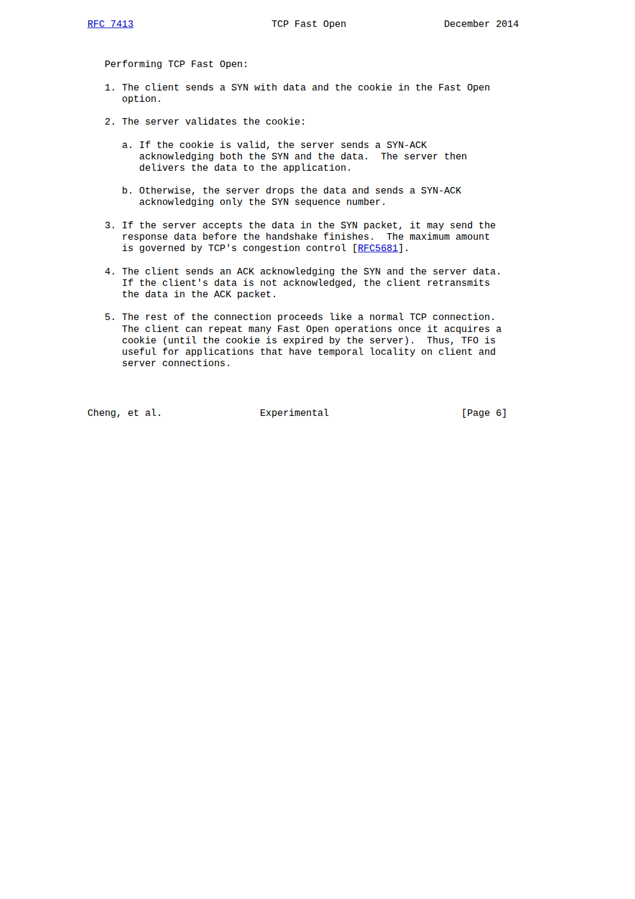RFC 7413                        TCP Fast Open                 December 2014
   Performing TCP Fast Open:

   1. The client sends a SYN with data and the cookie in the Fast Open
      option.

   2. The server validates the cookie:

      a. If the cookie is valid, the server sends a SYN-ACK
         acknowledging both the SYN and the data.  The server then
         delivers the data to the application.

      b. Otherwise, the server drops the data and sends a SYN-ACK
         acknowledging only the SYN sequence number.

   3. If the server accepts the data in the SYN packet, it may send the
      response data before the handshake finishes.  The maximum amount
      is governed by TCP's congestion control [RFC5681].

   4. The client sends an ACK acknowledging the SYN and the server data.
      If the client's data is not acknowledged, the client retransmits
      the data in the ACK packet.

   5. The rest of the connection proceeds like a normal TCP connection.
      The client can repeat many Fast Open operations once it acquires a
      cookie (until the cookie is expired by the server).  Thus, TFO is
      useful for applications that have temporal locality on client and
      server connections.
Cheng, et al.                 Experimental                       [Page 6]